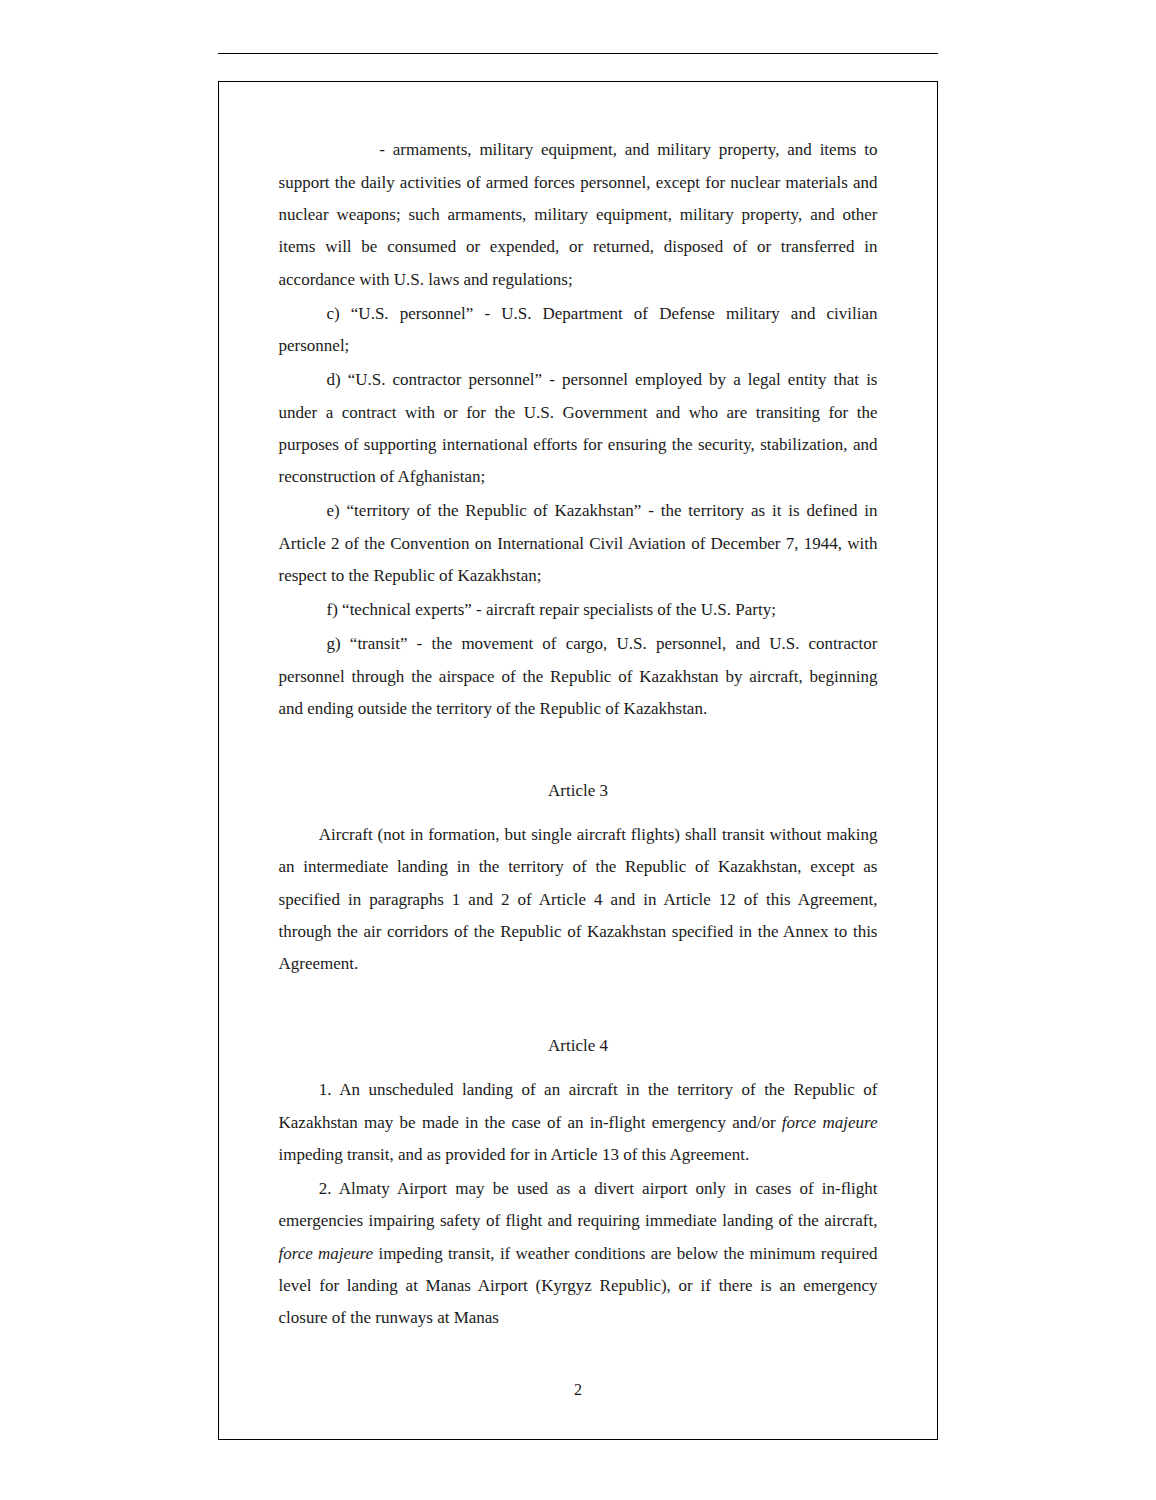- armaments, military equipment, and military property, and items to support the daily activities of armed forces personnel, except for nuclear materials and nuclear weapons; such armaments, military equipment, military property, and other items will be consumed or expended, or returned, disposed of or transferred in accordance with U.S. laws and regulations;
c) “U.S. personnel” - U.S. Department of Defense military and civilian personnel;
d) “U.S. contractor personnel” - personnel employed by a legal entity that is under a contract with or for the U.S. Government and who are transiting for the purposes of supporting international efforts for ensuring the security, stabilization, and reconstruction of Afghanistan;
e) “territory of the Republic of Kazakhstan” - the territory as it is defined in Article 2 of the Convention on International Civil Aviation of December 7, 1944, with respect to the Republic of Kazakhstan;
f) “technical experts” - aircraft repair specialists of the U.S. Party;
g) “transit” - the movement of cargo, U.S. personnel, and U.S. contractor personnel through the airspace of the Republic of Kazakhstan by aircraft, beginning and ending outside the territory of the Republic of Kazakhstan.
Article 3
Aircraft (not in formation, but single aircraft flights) shall transit without making an intermediate landing in the territory of the Republic of Kazakhstan, except as specified in paragraphs 1 and 2 of Article 4 and in Article 12 of this Agreement, through the air corridors of the Republic of Kazakhstan specified in the Annex to this Agreement.
Article 4
1. An unscheduled landing of an aircraft in the territory of the Republic of Kazakhstan may be made in the case of an in-flight emergency and/or force majeure impeding transit, and as provided for in Article 13 of this Agreement.
2. Almaty Airport may be used as a divert airport only in cases of in-flight emergencies impairing safety of flight and requiring immediate landing of the aircraft, force majeure impeding transit, if weather conditions are below the minimum required level for landing at Manas Airport (Kyrgyz Republic), or if there is an emergency closure of the runways at Manas
2